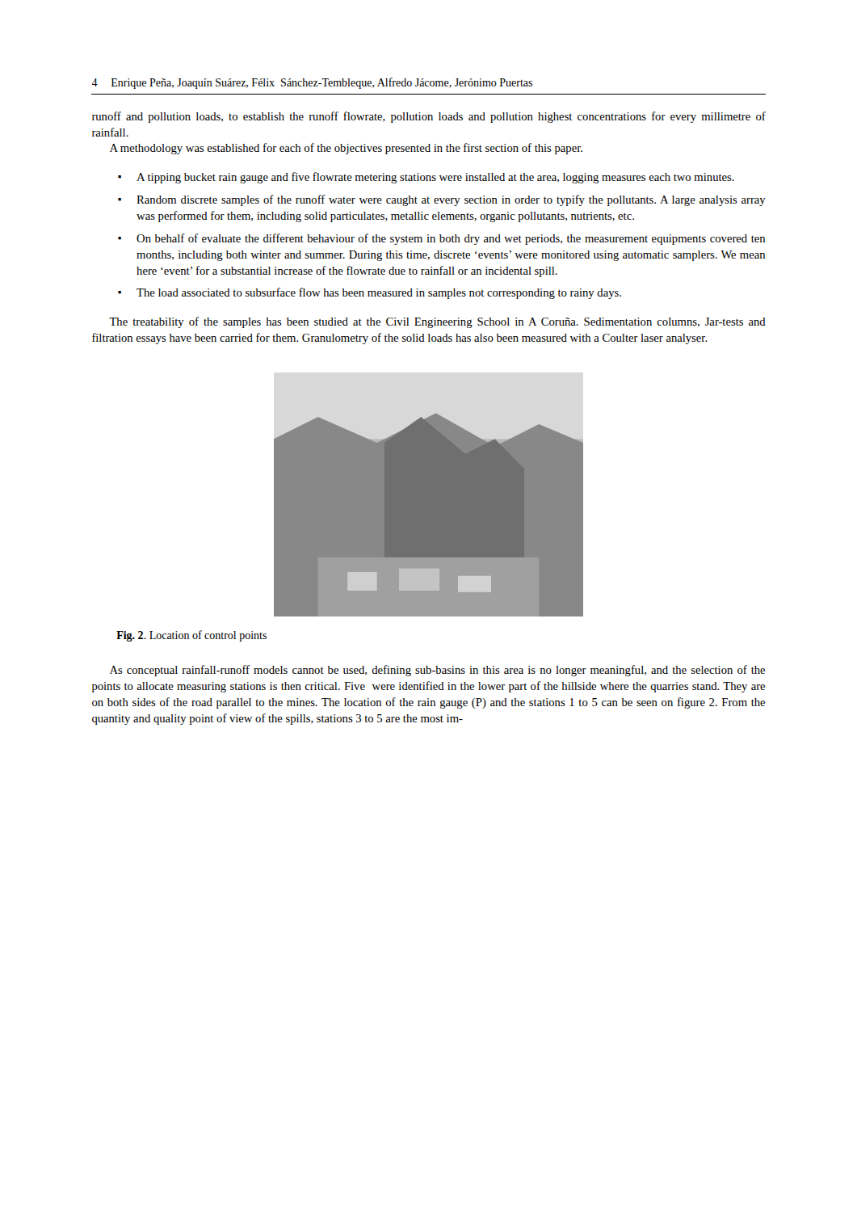4 Enrique Peña, Joaquín Suárez, Félix Sánchez-Tembleque, Alfredo Jácome, Jerónimo Puertas
runoff and pollution loads, to establish the runoff flowrate, pollution loads and pollution highest concentrations for every millimetre of rainfall.
A methodology was established for each of the objectives presented in the first section of this paper.
A tipping bucket rain gauge and five flowrate metering stations were installed at the area, logging measures each two minutes.
Random discrete samples of the runoff water were caught at every section in order to typify the pollutants. A large analysis array was performed for them, including solid particulates, metallic elements, organic pollutants, nutrients, etc.
On behalf of evaluate the different behaviour of the system in both dry and wet periods, the measurement equipments covered ten months, including both winter and summer. During this time, discrete ‘events’ were monitored using automatic samplers. We mean here ‘event’ for a substantial increase of the flowrate due to rainfall or an incidental spill.
The load associated to subsurface flow has been measured in samples not corresponding to rainy days.
The treatability of the samples has been studied at the Civil Engineering School in A Coruña. Sedimentation columns, Jar-tests and filtration essays have been carried for them. Granulometry of the solid loads has also been measured with a Coulter laser analyser.
Fig. 2. Location of control points
As conceptual rainfall-runoff models cannot be used, defining sub-basins in this area is no longer meaningful, and the selection of the points to allocate measuring stations is then critical. Five were identified in the lower part of the hillside where the quarries stand. They are on both sides of the road parallel to the mines. The location of the rain gauge (P) and the stations 1 to 5 can be seen on figure 2. From the quantity and quality point of view of the spills, stations 3 to 5 are the most im-